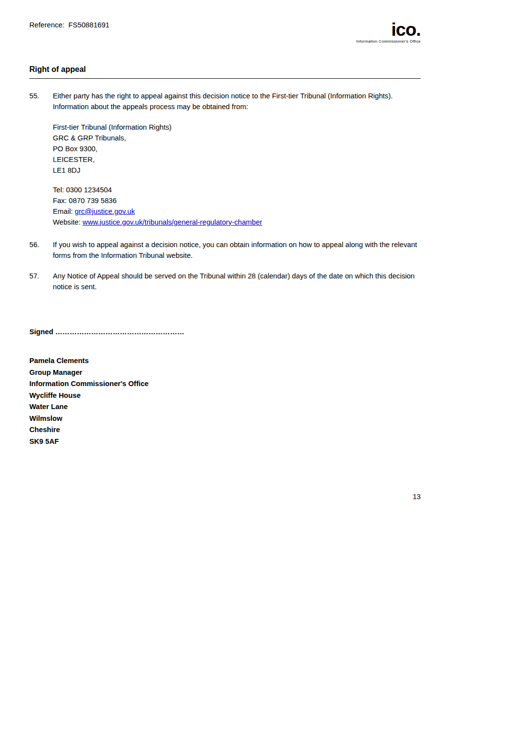Reference: FS50881691
ico.
Information Commissioner's Office
Right of appeal
55. Either party has the right to appeal against this decision notice to the First-tier Tribunal (Information Rights). Information about the appeals process may be obtained from:
First-tier Tribunal (Information Rights)
GRC & GRP Tribunals,
PO Box 9300,
LEICESTER,
LE1 8DJ
Tel: 0300 1234504
Fax: 0870 739 5836
Email: grc@justice.gov.uk
Website: www.justice.gov.uk/tribunals/general-regulatory-chamber
56. If you wish to appeal against a decision notice, you can obtain information on how to appeal along with the relevant forms from the Information Tribunal website.
57. Any Notice of Appeal should be served on the Tribunal within 28 (calendar) days of the date on which this decision notice is sent.
Signed ………………………………………………
Pamela Clements
Group Manager
Information Commissioner's Office
Wycliffe House
Water Lane
Wilmslow
Cheshire
SK9 5AF
13